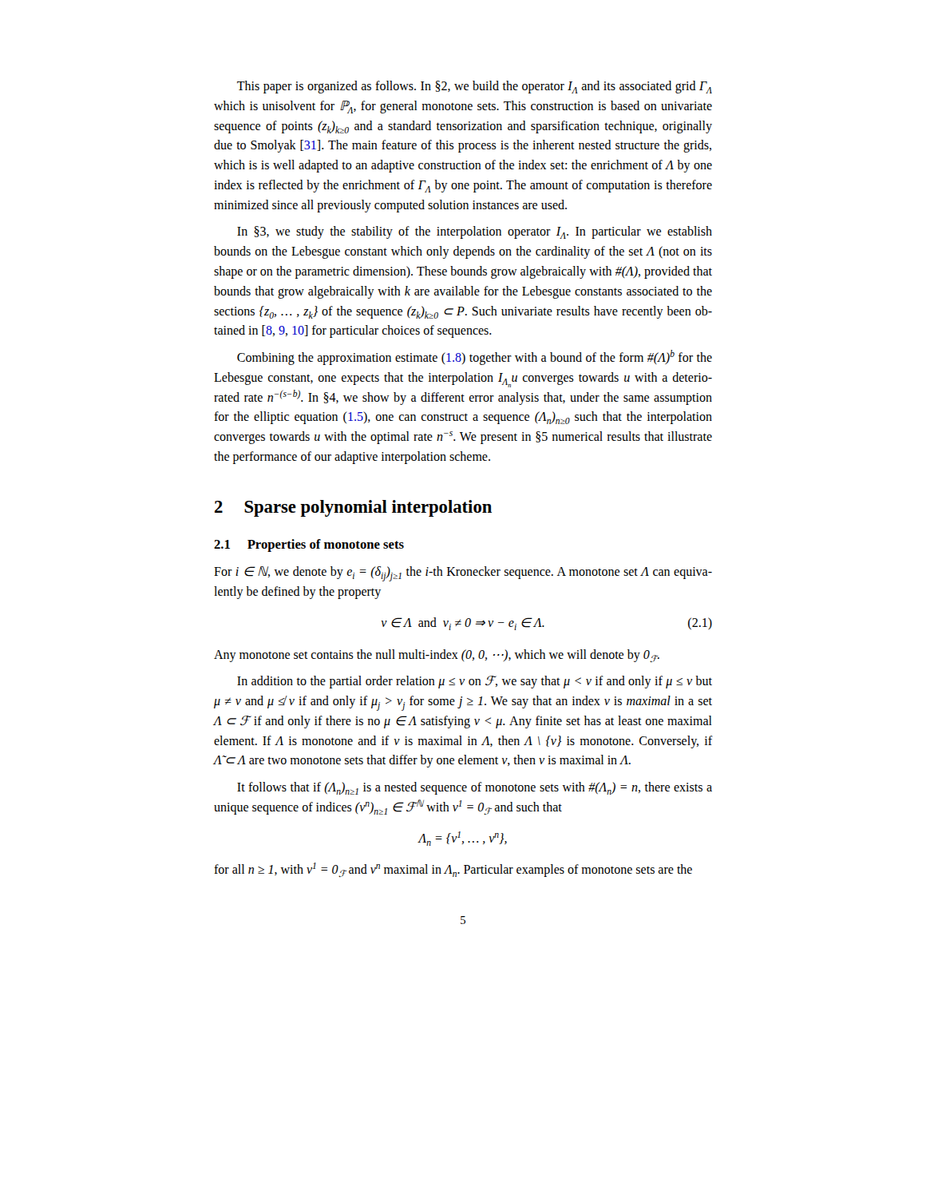This paper is organized as follows. In §2, we build the operator IΛ and its associated grid ΓΛ which is unisolvent for ℙΛ, for general monotone sets. This construction is based on univariate sequence of points (zk)k≥0 and a standard tensorization and sparsification technique, originally due to Smolyak [31]. The main feature of this process is the inherent nested structure the grids, which is is well adapted to an adaptive construction of the index set: the enrichment of Λ by one index is reflected by the enrichment of ΓΛ by one point. The amount of computation is therefore minimized since all previously computed solution instances are used.
In §3, we study the stability of the interpolation operator IΛ. In particular we establish bounds on the Lebesgue constant which only depends on the cardinality of the set Λ (not on its shape or on the parametric dimension). These bounds grow algebraically with #(Λ), provided that bounds that grow algebraically with k are available for the Lebesgue constants associated to the sections {z0, … , zk} of the sequence (zk)k≥0 ⊂ P. Such univariate results have recently been obtained in [8, 9, 10] for particular choices of sequences.
Combining the approximation estimate (1.8) together with a bound of the form #(Λ)b for the Lebesgue constant, one expects that the interpolation IΛnu converges towards u with a deteriorated rate n−(s−b). In §4, we show by a different error analysis that, under the same assumption for the elliptic equation (1.5), one can construct a sequence (Λn)n≥0 such that the interpolation converges towards u with the optimal rate n−s. We present in §5 numerical results that illustrate the performance of our adaptive interpolation scheme.
2 Sparse polynomial interpolation
2.1 Properties of monotone sets
For i ∈ ℕ, we denote by ei = (δij)j≥1 the i-th Kronecker sequence. A monotone set Λ can equivalently be defined by the property
ν ∈ Λ and νi ≠ 0 ⇒ ν − ei ∈ Λ. (2.1)
Any monotone set contains the null multi-index (0, 0, ⋯), which we will denote by 0ℱ.
In addition to the partial order relation μ ≤ ν on ℱ, we say that μ < ν if and only if μ ≤ ν but μ ≠ ν and μ ≰ ν if and only if μj > νj for some j ≥ 1. We say that an index ν is maximal in a set Λ ⊂ ℱ if and only if there is no μ ∈ Λ satisfying ν < μ. Any finite set has at least one maximal element. If Λ is monotone and if ν is maximal in Λ, then Λ \ {ν} is monotone. Conversely, if Λ̃ ⊂ Λ are two monotone sets that differ by one element ν, then ν is maximal in Λ.
It follows that if (Λn)n≥1 is a nested sequence of monotone sets with #(Λn) = n, there exists a unique sequence of indices (νn)n≥1 ∈ ℱℕ with ν1 = 0ℱ and such that
Λn = {ν1, … , νn},
for all n ≥ 1, with ν1 = 0ℱ and νn maximal in Λn. Particular examples of monotone sets are the
5